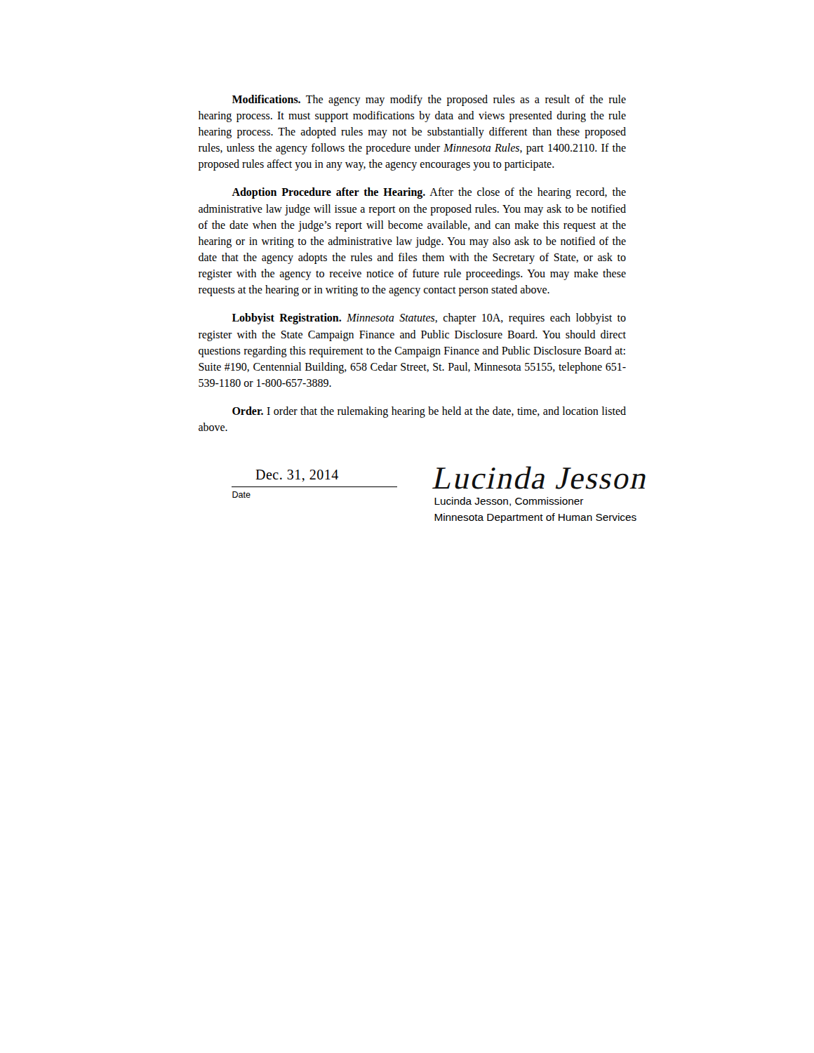Modifications. The agency may modify the proposed rules as a result of the rule hearing process. It must support modifications by data and views presented during the rule hearing process. The adopted rules may not be substantially different than these proposed rules, unless the agency follows the procedure under Minnesota Rules, part 1400.2110. If the proposed rules affect you in any way, the agency encourages you to participate.
Adoption Procedure after the Hearing. After the close of the hearing record, the administrative law judge will issue a report on the proposed rules. You may ask to be notified of the date when the judge’s report will become available, and can make this request at the hearing or in writing to the administrative law judge. You may also ask to be notified of the date that the agency adopts the rules and files them with the Secretary of State, or ask to register with the agency to receive notice of future rule proceedings. You may make these requests at the hearing or in writing to the agency contact person stated above.
Lobbyist Registration. Minnesota Statutes, chapter 10A, requires each lobbyist to register with the State Campaign Finance and Public Disclosure Board. You should direct questions regarding this requirement to the Campaign Finance and Public Disclosure Board at: Suite #190, Centennial Building, 658 Cedar Street, St. Paul, Minnesota 55155, telephone 651-539-1180 or 1-800-657-3889.
Order. I order that the rulemaking hearing be held at the date, time, and location listed above.
Dec. 31, 2014
Date
Lucinda Jesson
Lucinda Jesson, Commissioner
Minnesota Department of Human Services